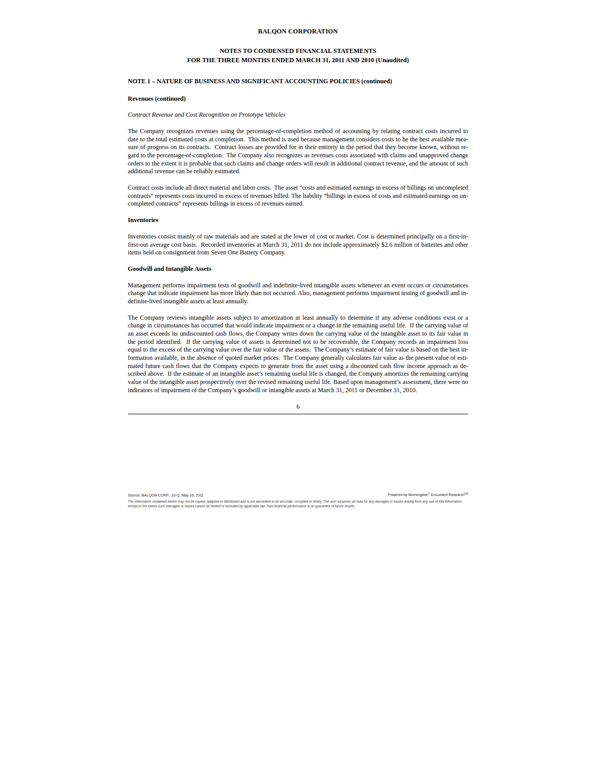BALQON CORPORATION
NOTES TO CONDENSED FINANCIAL STATEMENTS
FOR THE THREE MONTHS ENDED MARCH 31, 2011 AND 2010 (Unaudited)
NOTE 1 – NATURE OF BUSINESS AND SIGNIFICANT ACCOUNTING POLICIES (continued)
Revenues (continued)
Contract Revenue and Cost Recognition on Prototype Vehicles
The Company recognizes revenues using the percentage-of-completion method of accounting by relating contract costs incurred to date to the total estimated costs at completion. This method is used because management considers costs to be the best available measure of progress on its contracts. Contract losses are provided for in their entirety in the period that they become known, without regard to the percentage-of-completion. The Company also recognizes as revenues costs associated with claims and unapproved change orders to the extent it is probable that such claims and change orders will result in additional contract revenue, and the amount of such additional revenue can be reliably estimated.
Contract costs include all direct material and labor costs. The asset “costs and estimated earnings in excess of billings on uncompleted contracts” represents costs incurred in excess of revenues billed. The liability “billings in excess of costs and estimated earnings on uncompleted contracts” represents billings in excess of revenues earned.
Inventories
Inventories consist mainly of raw materials and are stated at the lower of cost or market. Cost is determined principally on a first-in-first-out average cost basis. Recorded inventories at March 31, 2011 do not include approximately $2.6 million of batteries and other items held on consignment from Seven One Battery Company.
Goodwill and Intangible Assets
Management performs impairment tests of goodwill and indefinite-lived intangible assets whenever an event occurs or circumstances change that indicate impairment has more likely than not occurred. Also, management performs impairment testing of goodwill and indefinite-lived intangible assets at least annually.
The Company reviews intangible assets subject to amortization at least annually to determine if any adverse conditions exist or a change in circumstances has occurred that would indicate impairment or a change in the remaining useful life. If the carrying value of an asset exceeds its undiscounted cash flows, the Company writes down the carrying value of the intangible asset to its fair value in the period identified. If the carrying value of assets is determined not to be recoverable, the Company records an impairment loss equal to the excess of the carrying value over the fair value of the assets. The Company’s estimate of fair value is based on the best information available, in the absence of quoted market prices. The Company generally calculates fair value as the present value of estimated future cash flows that the Company expects to generate from the asset using a discounted cash flow income approach as described above. If the estimate of an intangible asset’s remaining useful life is changed, the Company amortizes the remaining carrying value of the intangible asset prospectively over the revised remaining useful life. Based upon management’s assessment, there were no indicators of impairment of the Company’s goodwill or intangible assets at March 31, 2011 or December 31, 2010.
6
Source: BALQON CORP., 10-Q, May 16, 2011
Powered by Morningstar® Document ResearchSM
The information contained herein may not be copied, adapted or distributed and is not warranted to be accurate, complete or timely. The user assumes all risks for any damages or losses arising from any use of this information,
except to the extent such damages or losses cannot be limited or excluded by applicable law. Past financial performance is no guarantee of future results.